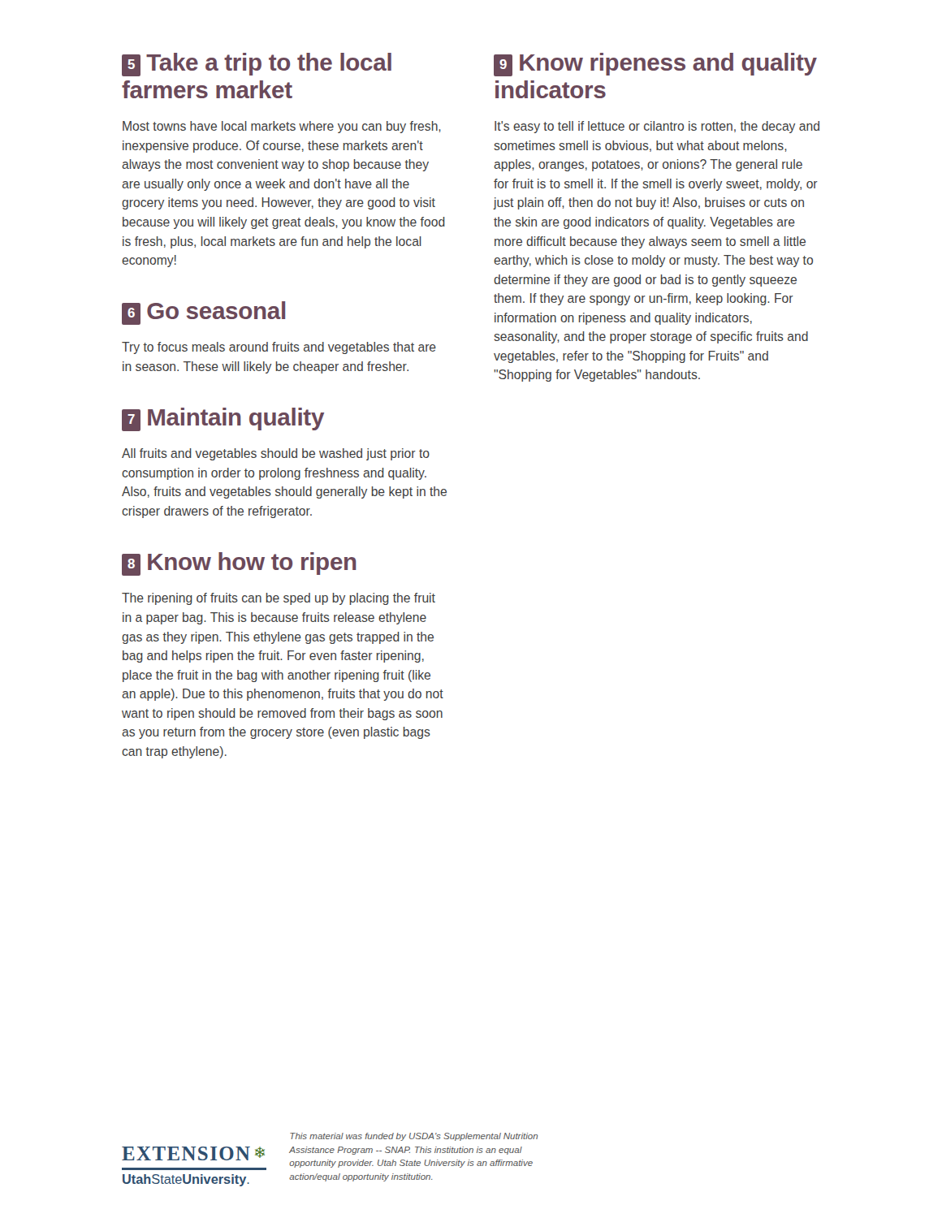5 Take a trip to the local farmers market
Most towns have local markets where you can buy fresh, inexpensive produce. Of course, these markets aren't always the most convenient way to shop because they are usually only once a week and don't have all the grocery items you need. However, they are good to visit because you will likely get great deals, you know the food is fresh, plus, local markets are fun and help the local economy!
6 Go seasonal
Try to focus meals around fruits and vegetables that are in season. These will likely be cheaper and fresher.
7 Maintain quality
All fruits and vegetables should be washed just prior to consumption in order to prolong freshness and quality. Also, fruits and vegetables should generally be kept in the crisper drawers of the refrigerator.
8 Know how to ripen
The ripening of fruits can be sped up by placing the fruit in a paper bag. This is because fruits release ethylene gas as they ripen. This ethylene gas gets trapped in the bag and helps ripen the fruit. For even faster ripening, place the fruit in the bag with another ripening fruit (like an apple). Due to this phenomenon, fruits that you do not want to ripen should be removed from their bags as soon as you return from the grocery store (even plastic bags can trap ethylene).
9 Know ripeness and quality indicators
It's easy to tell if lettuce or cilantro is rotten, the decay and sometimes smell is obvious, but what about melons, apples, oranges, potatoes, or onions? The general rule for fruit is to smell it. If the smell is overly sweet, moldy, or just plain off, then do not buy it! Also, bruises or cuts on the skin are good indicators of quality. Vegetables are more difficult because they always seem to smell a little earthy, which is close to moldy or musty. The best way to determine if they are good or bad is to gently squeeze them. If they are spongy or un-firm, keep looking. For information on ripeness and quality indicators, seasonality, and the proper storage of specific fruits and vegetables, refer to the "Shopping for Fruits" and "Shopping for Vegetables" handouts.
EXTENSION❄
Utah State University.
This material was funded by USDA's Supplemental Nutrition Assistance Program -- SNAP. This institution is an equal opportunity provider. Utah State University is an affirmative action/equal opportunity institution.